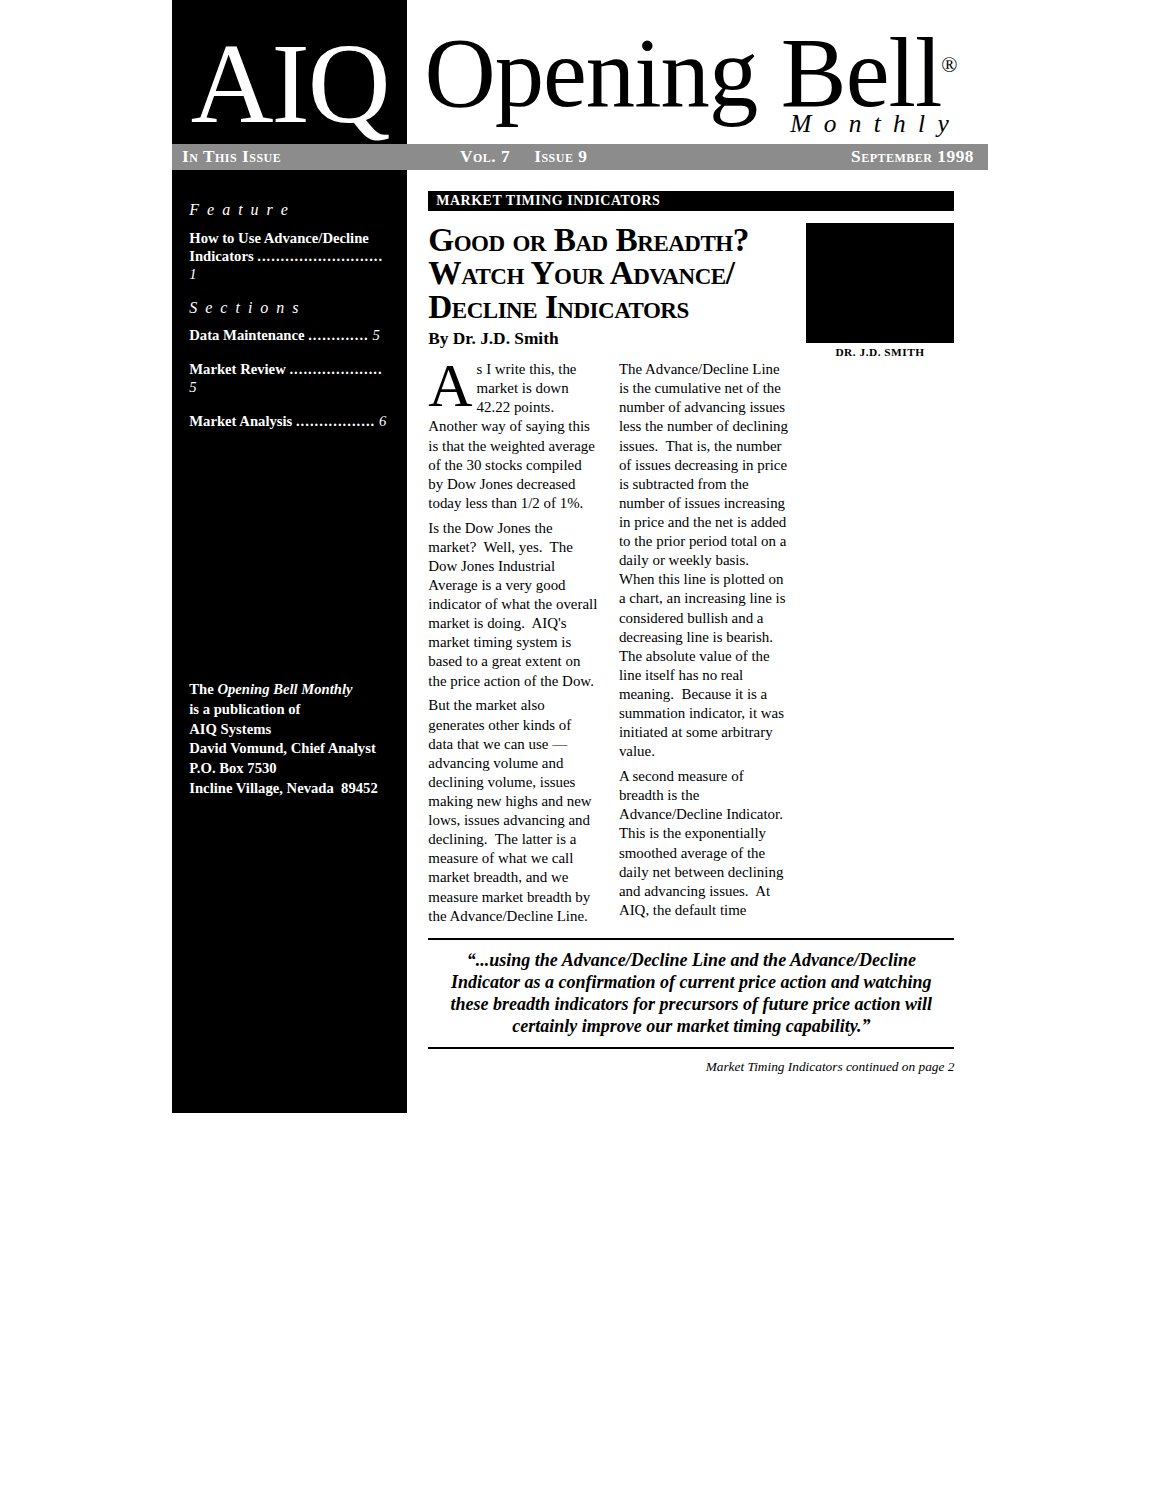AIQ
Opening Bell®
M o n t h l y
In This Issue
Vol. 7 Issue 9 September 1998
F e a t u r e
How to Use Advance/Decline Indicators ........................... 1
S e c t i o n s
Data Maintenance ............. 5
Market Review .................... 5
Market Analysis ................. 6
The Opening Bell Monthly
is a publication of
AIQ Systems
David Vomund, Chief Analyst
P.O. Box 7530
Incline Village, Nevada 89452
MARKET TIMING INDICATORS
DR. J.D. SMITH
Good or Bad Breadth?
Watch Your Advance/
Decline Indicators
By Dr. J.D. Smith
As I write this, the market is down 42.22 points. Another way of saying this is that the weighted average of the 30 stocks compiled by Dow Jones decreased today less than 1/2 of 1%.
Is the Dow Jones the market? Well, yes. The Dow Jones Industrial Average is a very good indicator of what the overall market is doing. AIQ's market timing system is based to a great extent on the price action of the Dow.
But the market also generates other kinds of data that we can use — advancing volume and declining volume, issues making new highs and new lows, issues advancing and declining. The latter is a measure of what we call market breadth, and we measure market breadth by the Advance/Decline Line.
The Advance/Decline Line is the cumulative net of the number of advancing issues less the number of declining issues. That is, the number of issues decreasing in price is subtracted from the number of issues increasing in price and the net is added to the prior period total on a daily or weekly basis. When this line is plotted on a chart, an increasing line is considered bullish and a decreasing line is bearish. The absolute value of the line itself has no real meaning. Because it is a summation indicator, it was initiated at some arbitrary value.
A second measure of breadth is the Advance/Decline Indicator. This is the exponentially smoothed average of the daily net between declining and advancing issues. At AIQ, the default time
“...using the Advance/Decline Line and the Advance/Decline Indicator as a confirmation of current price action and watching these breadth indicators for precursors of future price action will certainly improve our market timing capability.”
Market Timing Indicators continued on page 2